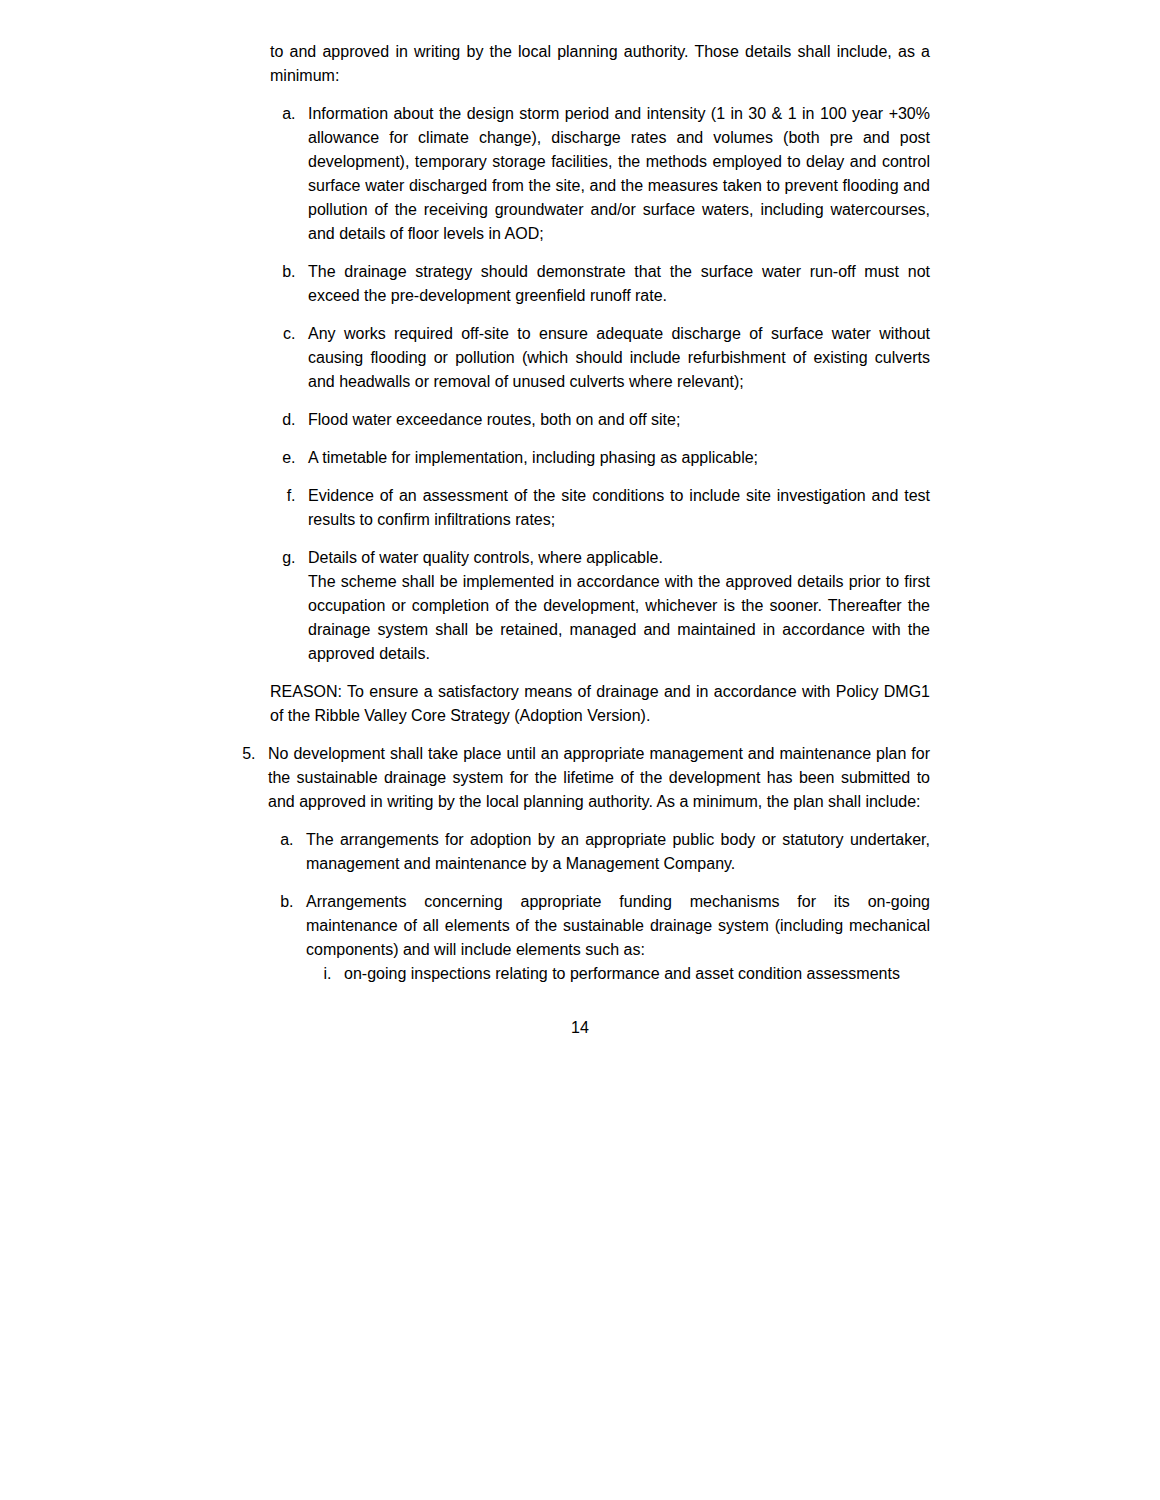to and approved in writing by the local planning authority. Those details shall include, as a minimum:
Information about the design storm period and intensity (1 in 30 & 1 in 100 year +30% allowance for climate change), discharge rates and volumes (both pre and post development), temporary storage facilities, the methods employed to delay and control surface water discharged from the site, and the measures taken to prevent flooding and pollution of the receiving groundwater and/or surface waters, including watercourses, and details of floor levels in AOD;
The drainage strategy should demonstrate that the surface water run-off must not exceed the pre-development greenfield runoff rate.
Any works required off-site to ensure adequate discharge of surface water without causing flooding or pollution (which should include refurbishment of existing culverts and headwalls or removal of unused culverts where relevant);
Flood water exceedance routes, both on and off site;
A timetable for implementation, including phasing as applicable;
Evidence of an assessment of the site conditions to include site investigation and test results to confirm infiltrations rates;
Details of water quality controls, where applicable.
The scheme shall be implemented in accordance with the approved details prior to first occupation or completion of the development, whichever is the sooner. Thereafter the drainage system shall be retained, managed and maintained in accordance with the approved details.
REASON: To ensure a satisfactory means of drainage and in accordance with Policy DMG1 of the Ribble Valley Core Strategy (Adoption Version).
No development shall take place until an appropriate management and maintenance plan for the sustainable drainage system for the lifetime of the development has been submitted to and approved in writing by the local planning authority. As a minimum, the plan shall include:
The arrangements for adoption by an appropriate public body or statutory undertaker, management and maintenance by a Management Company.
Arrangements concerning appropriate funding mechanisms for its on-going maintenance of all elements of the sustainable drainage system (including mechanical components) and will include elements such as:
on-going inspections relating to performance and asset condition assessments
14